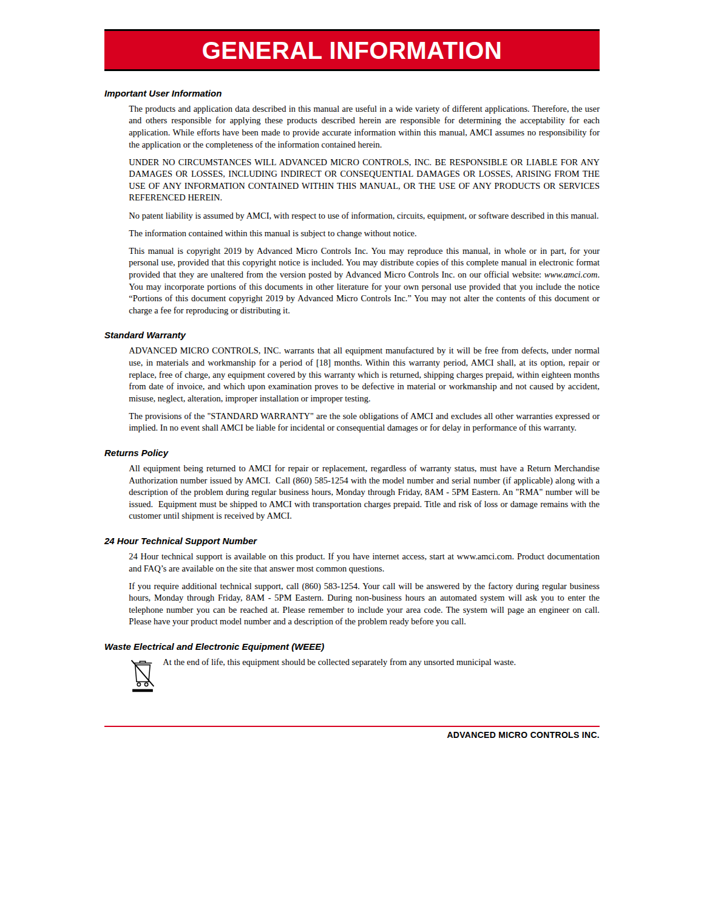GENERAL INFORMATION
Important User Information
The products and application data described in this manual are useful in a wide variety of different applications. Therefore, the user and others responsible for applying these products described herein are responsible for determining the acceptability for each application. While efforts have been made to provide accurate information within this manual, AMCI assumes no responsibility for the application or the completeness of the information contained herein.
UNDER NO CIRCUMSTANCES WILL ADVANCED MICRO CONTROLS, INC. BE RESPONSIBLE OR LIABLE FOR ANY DAMAGES OR LOSSES, INCLUDING INDIRECT OR CONSEQUENTIAL DAMAGES OR LOSSES, ARISING FROM THE USE OF ANY INFORMATION CONTAINED WITHIN THIS MANUAL, OR THE USE OF ANY PRODUCTS OR SERVICES REFERENCED HEREIN.
No patent liability is assumed by AMCI, with respect to use of information, circuits, equipment, or software described in this manual.
The information contained within this manual is subject to change without notice.
This manual is copyright 2019 by Advanced Micro Controls Inc. You may reproduce this manual, in whole or in part, for your personal use, provided that this copyright notice is included. You may distribute copies of this complete manual in electronic format provided that they are unaltered from the version posted by Advanced Micro Controls Inc. on our official website: www.amci.com. You may incorporate portions of this documents in other literature for your own personal use provided that you include the notice “Portions of this document copyright 2019 by Advanced Micro Controls Inc.” You may not alter the contents of this document or charge a fee for reproducing or distributing it.
Standard Warranty
ADVANCED MICRO CONTROLS, INC. warrants that all equipment manufactured by it will be free from defects, under normal use, in materials and workmanship for a period of [18] months. Within this warranty period, AMCI shall, at its option, repair or replace, free of charge, any equipment covered by this warranty which is returned, shipping charges prepaid, within eighteen months from date of invoice, and which upon examination proves to be defective in material or workmanship and not caused by accident, misuse, neglect, alteration, improper installation or improper testing.
The provisions of the "STANDARD WARRANTY" are the sole obligations of AMCI and excludes all other warranties expressed or implied. In no event shall AMCI be liable for incidental or consequential damages or for delay in performance of this warranty.
Returns Policy
All equipment being returned to AMCI for repair or replacement, regardless of warranty status, must have a Return Merchandise Authorization number issued by AMCI. Call (860) 585-1254 with the model number and serial number (if applicable) along with a description of the problem during regular business hours, Monday through Friday, 8AM - 5PM Eastern. An "RMA" number will be issued. Equipment must be shipped to AMCI with transportation charges prepaid. Title and risk of loss or damage remains with the customer until shipment is received by AMCI.
24 Hour Technical Support Number
24 Hour technical support is available on this product. If you have internet access, start at www.amci.com. Product documentation and FAQ’s are available on the site that answer most common questions.
If you require additional technical support, call (860) 583-1254. Your call will be answered by the factory during regular business hours, Monday through Friday, 8AM - 5PM Eastern. During non-business hours an automated system will ask you to enter the telephone number you can be reached at. Please remember to include your area code. The system will page an engineer on call. Please have your product model number and a description of the problem ready before you call.
Waste Electrical and Electronic Equipment (WEEE)
At the end of life, this equipment should be collected separately from any unsorted municipal waste.
ADVANCED MICRO CONTROLS INC.